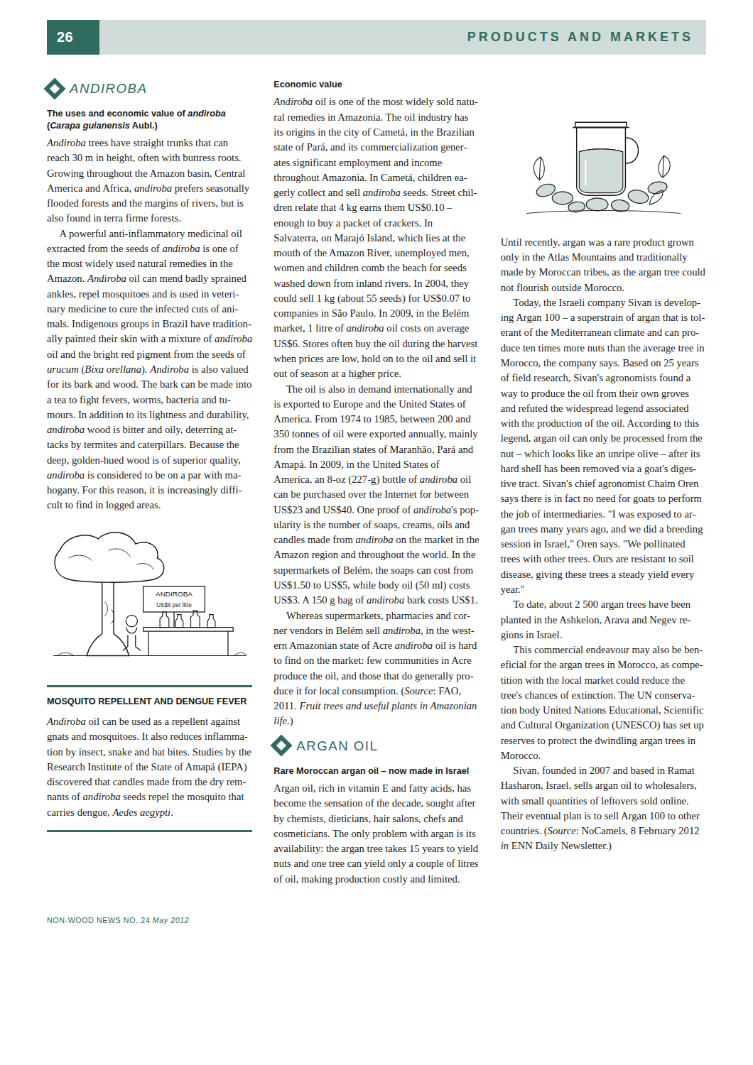26
Products and Markets
Andiroba
The uses and economic value of andiroba (Carapa guianensis Aubl.)
Andiroba trees have straight trunks that can reach 30 m in height, often with buttress roots. Growing throughout the Amazon basin, Central America and Africa, andiroba prefers seasonally flooded forests and the margins of rivers, but is also found in terra firme forests.
A powerful anti-inflammatory medicinal oil extracted from the seeds of andiroba is one of the most widely used natural remedies in the Amazon. Andiroba oil can mend badly sprained ankles, repel mosquitoes and is used in veterinary medicine to cure the infected cuts of animals. Indigenous groups in Brazil have traditionally painted their skin with a mixture of andiroba oil and the bright red pigment from the seeds of urucum (Bixa orellana). Andiroba is also valued for its bark and wood. The bark can be made into a tea to fight fevers, worms, bacteria and tumours. In addition to its lightness and durability, andiroba wood is bitter and oily, deterring attacks by termites and caterpillars. Because the deep, golden-hued wood is of superior quality, andiroba is considered to be on a par with mahogany. For this reason, it is increasingly difficult to find in logged areas.
ANDIROBA US$6 per litre
Mosquito repellent and dengue fever
Andiroba oil can be used as a repellent against gnats and mosquitoes. It also reduces inflammation by insect, snake and bat bites. Studies by the Research Institute of the State of Amapá (IEPA) discovered that candles made from the dry remnants of andiroba seeds repel the mosquito that carries dengue, Aedes aegypti.
Economic value
Andiroba oil is one of the most widely sold natural remedies in Amazonia. The oil industry has its origins in the city of Cametá, in the Brazilian state of Pará, and its commercialization generates significant employment and income throughout Amazonia. In Cametá, children eagerly collect and sell andiroba seeds. Street children relate that 4 kg earns them US$0.10 – enough to buy a packet of crackers. In Salvaterra, on Marajó Island, which lies at the mouth of the Amazon River, unemployed men, women and children comb the beach for seeds washed down from inland rivers. In 2004, they could sell 1 kg (about 55 seeds) for US$0.07 to companies in São Paulo. In 2009, in the Belém market, 1 litre of andiroba oil costs on average US$6. Stores often buy the oil during the harvest when prices are low, hold on to the oil and sell it out of season at a higher price.
The oil is also in demand internationally and is exported to Europe and the United States of America. From 1974 to 1985, between 200 and 350 tonnes of oil were exported annually, mainly from the Brazilian states of Maranhão, Pará and Amapá. In 2009, in the United States of America, an 8-oz (227-g) bottle of andiroba oil can be purchased over the Internet for between US$23 and US$40. One proof of andiroba's popularity is the number of soaps, creams, oils and candles made from andiroba on the market in the Amazon region and throughout the world. In the supermarkets of Belém, the soaps can cost from US$1.50 to US$5, while body oil (50 ml) costs US$3. A 150 g bag of andiroba bark costs US$1.
Whereas supermarkets, pharmacies and corner vendors in Belém sell andiroba, in the western Amazonian state of Acre andiroba oil is hard to find on the market: few communities in Acre produce the oil, and those that do generally produce it for local consumption. (Source: FAO, 2011. Fruit trees and useful plants in Amazonian life.)
Argan oil
Rare Moroccan argan oil – now made in Israel
Argan oil, rich in vitamin E and fatty acids, has become the sensation of the decade, sought after by chemists, dieticians, hair salons, chefs and cosmeticians. The only problem with argan is its availability: the argan tree takes 15 years to yield nuts and one tree can yield only a couple of litres of oil, making production costly and limited.
Until recently, argan was a rare product grown only in the Atlas Mountains and traditionally made by Moroccan tribes, as the argan tree could not flourish outside Morocco.
Today, the Israeli company Sivan is developing Argan 100 – a superstrain of argan that is tolerant of the Mediterranean climate and can produce ten times more nuts than the average tree in Morocco, the company says. Based on 25 years of field research, Sivan's agronomists found a way to produce the oil from their own groves and refuted the widespread legend associated with the production of the oil. According to this legend, argan oil can only be processed from the nut – which looks like an unripe olive – after its hard shell has been removed via a goat's digestive tract. Sivan's chief agronomist Chaim Oren says there is in fact no need for goats to perform the job of intermediaries. "I was exposed to argan trees many years ago, and we did a breeding session in Israel," Oren says. "We pollinated trees with other trees. Ours are resistant to soil disease, giving these trees a steady yield every year."
To date, about 2 500 argan trees have been planted in the Ashkelon, Arava and Negev regions in Israel.
This commercial endeavour may also be beneficial for the argan trees in Morocco, as competition with the local market could reduce the tree's chances of extinction. The UN conservation body United Nations Educational, Scientific and Cultural Organization (UNESCO) has set up reserves to protect the dwindling argan trees in Morocco.
Sivan, founded in 2007 and based in Ramat Hasharon, Israel, sells argan oil to wholesalers, with small quantities of leftovers sold online. Their eventual plan is to sell Argan 100 to other countries. (Source: NoCamels, 8 February 2012 in ENN Daily Newsletter.)
Non-wood news No. 24 May 2012